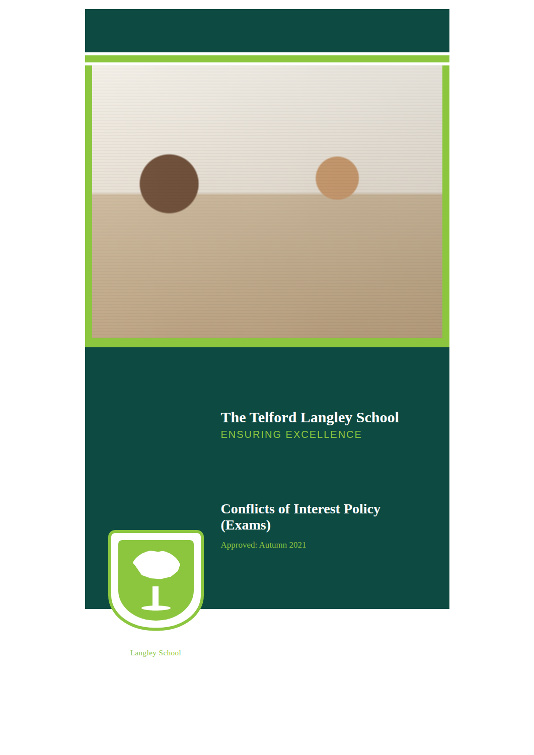The Telford
Langley School
The Telford Langley School
ENSURING EXCELLENCE
Conflicts of Interest Policy (Exams)
Approved: Autumn 2021